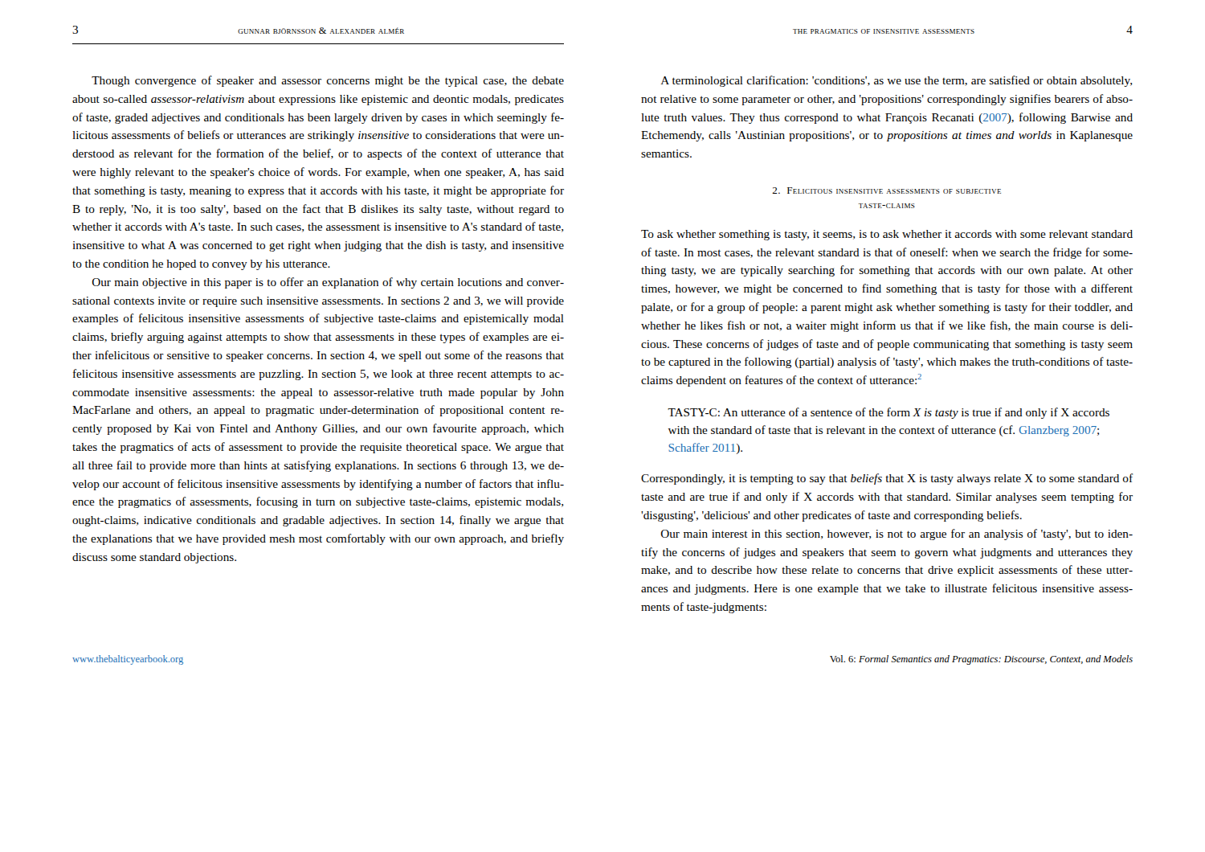3 Gunnar Björnsson & Alexander Almér
The Pragmatics of Insensitive Assessments 4
Though convergence of speaker and assessor concerns might be the typical case, the debate about so-called assessor-relativism about expressions like epistemic and deontic modals, predicates of taste, graded adjectives and conditionals has been largely driven by cases in which seemingly felicitous assessments of beliefs or utterances are strikingly insensitive to considerations that were understood as relevant for the formation of the belief, or to aspects of the context of utterance that were highly relevant to the speaker's choice of words. For example, when one speaker, A, has said that something is tasty, meaning to express that it accords with his taste, it might be appropriate for B to reply, 'No, it is too salty', based on the fact that B dislikes its salty taste, without regard to whether it accords with A's taste. In such cases, the assessment is insensitive to A's standard of taste, insensitive to what A was concerned to get right when judging that the dish is tasty, and insensitive to the condition he hoped to convey by his utterance.
Our main objective in this paper is to offer an explanation of why certain locutions and conversational contexts invite or require such insensitive assessments. In sections 2 and 3, we will provide examples of felicitous insensitive assessments of subjective taste-claims and epistemically modal claims, briefly arguing against attempts to show that assessments in these types of examples are either infelicitous or sensitive to speaker concerns. In section 4, we spell out some of the reasons that felicitous insensitive assessments are puzzling. In section 5, we look at three recent attempts to accommodate insensitive assessments: the appeal to assessor-relative truth made popular by John MacFarlane and others, an appeal to pragmatic under-determination of propositional content recently proposed by Kai von Fintel and Anthony Gillies, and our own favourite approach, which takes the pragmatics of acts of assessment to provide the requisite theoretical space. We argue that all three fail to provide more than hints at satisfying explanations. In sections 6 through 13, we develop our account of felicitous insensitive assessments by identifying a number of factors that influence the pragmatics of assessments, focusing in turn on subjective taste-claims, epistemic modals, ought-claims, indicative conditionals and gradable adjectives. In section 14, finally we argue that the explanations that we have provided mesh most comfortably with our own approach, and briefly discuss some standard objections.
A terminological clarification: 'conditions', as we use the term, are satisfied or obtain absolutely, not relative to some parameter or other, and 'propositions' correspondingly signifies bearers of absolute truth values. They thus correspond to what François Recanati (2007), following Barwise and Etchemendy, calls 'Austinian propositions', or to propositions at times and worlds in Kaplanesque semantics.
2. Felicitous insensitive assessments of subjective
taste-claims
To ask whether something is tasty, it seems, is to ask whether it accords with some relevant standard of taste. In most cases, the relevant standard is that of oneself: when we search the fridge for something tasty, we are typically searching for something that accords with our own palate. At other times, however, we might be concerned to find something that is tasty for those with a different palate, or for a group of people: a parent might ask whether something is tasty for their toddler, and whether he likes fish or not, a waiter might inform us that if we like fish, the main course is delicious. These concerns of judges of taste and of people communicating that something is tasty seem to be captured in the following (partial) analysis of 'tasty', which makes the truth-conditions of taste-claims dependent on features of the context of utterance:2
TASTY-C: An utterance of a sentence of the form X is tasty is true if and only if X accords with the standard of taste that is relevant in the context of utterance (cf. Glanzberg 2007; Schaffer 2011).
Correspondingly, it is tempting to say that beliefs that X is tasty always relate X to some standard of taste and are true if and only if X accords with that standard. Similar analyses seem tempting for 'disgusting', 'delicious' and other predicates of taste and corresponding beliefs.
Our main interest in this section, however, is not to argue for an analysis of 'tasty', but to identify the concerns of judges and speakers that seem to govern what judgments and utterances they make, and to describe how these relate to concerns that drive explicit assessments of these utterances and judgments. Here is one example that we take to illustrate felicitous insensitive assessments of taste-judgments:
www.thebalticyearbook.org
Vol. 6: Formal Semantics and Pragmatics: Discourse, Context, and Models